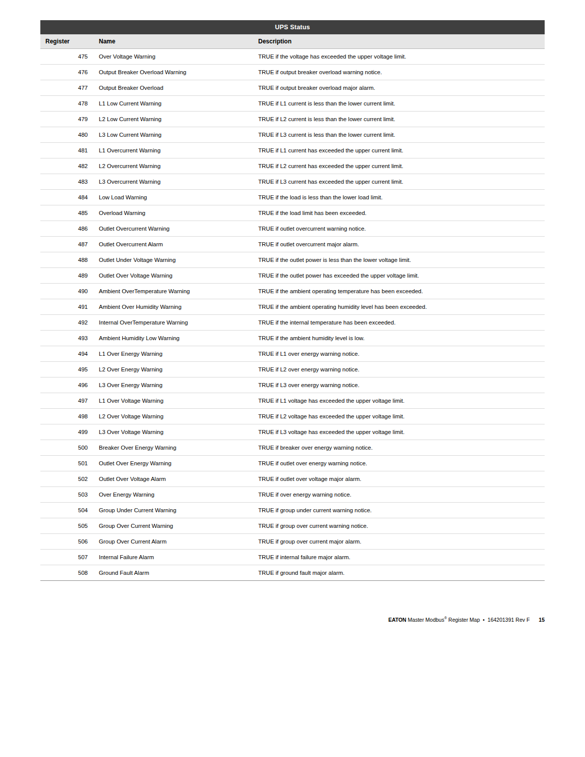| UPS Status |
| --- |
| Register | Name | Description |
| 475 | Over Voltage Warning | TRUE if the voltage has exceeded the upper voltage limit. |
| 476 | Output Breaker Overload Warning | TRUE if output breaker overload warning notice. |
| 477 | Output Breaker Overload | TRUE if output breaker overload major alarm. |
| 478 | L1 Low Current Warning | TRUE if L1 current is less than the lower current limit. |
| 479 | L2 Low Current Warning | TRUE if L2 current is less than the lower current limit. |
| 480 | L3 Low Current Warning | TRUE if L3 current is less than the lower current limit. |
| 481 | L1 Overcurrent Warning | TRUE if L1 current has exceeded the upper current limit. |
| 482 | L2 Overcurrent Warning | TRUE if L2 current has exceeded the upper current limit. |
| 483 | L3 Overcurrent Warning | TRUE if L3 current has exceeded the upper current limit. |
| 484 | Low Load Warning | TRUE if the load is less than the lower load limit. |
| 485 | Overload Warning | TRUE if the load limit has been exceeded. |
| 486 | Outlet Overcurrent Warning | TRUE if outlet overcurrent warning notice. |
| 487 | Outlet Overcurrent Alarm | TRUE if outlet overcurrent major alarm. |
| 488 | Outlet Under Voltage Warning | TRUE if the outlet power is less than the lower voltage limit. |
| 489 | Outlet Over Voltage Warning | TRUE if the outlet power has exceeded the upper voltage limit. |
| 490 | Ambient OverTemperature Warning | TRUE if the ambient operating temperature has been exceeded. |
| 491 | Ambient Over Humidity Warning | TRUE if the ambient operating humidity level has been exceeded. |
| 492 | Internal OverTemperature Warning | TRUE if the internal temperature has been exceeded. |
| 493 | Ambient Humidity Low Warning | TRUE if the ambient humidity level is low. |
| 494 | L1 Over Energy Warning | TRUE if L1 over energy warning notice. |
| 495 | L2 Over Energy Warning | TRUE if L2 over energy warning notice. |
| 496 | L3 Over Energy Warning | TRUE if L3 over energy warning notice. |
| 497 | L1 Over Voltage Warning | TRUE if L1 voltage has exceeded the upper voltage limit. |
| 498 | L2 Over Voltage Warning | TRUE if L2 voltage has exceeded the upper voltage limit. |
| 499 | L3 Over Voltage Warning | TRUE if L3 voltage has exceeded the upper voltage limit. |
| 500 | Breaker Over Energy Warning | TRUE if breaker over energy warning notice. |
| 501 | Outlet Over Energy Warning | TRUE if outlet over energy warning notice. |
| 502 | Outlet Over Voltage Alarm | TRUE if outlet over voltage major alarm. |
| 503 | Over Energy Warning | TRUE if over energy warning notice. |
| 504 | Group Under Current Warning | TRUE if group under current warning notice. |
| 505 | Group Over Current Warning | TRUE if group over current warning notice. |
| 506 | Group Over Current Alarm | TRUE if group over current major alarm. |
| 507 | Internal Failure Alarm | TRUE if internal failure major alarm. |
| 508 | Ground Fault Alarm | TRUE if ground fault major alarm. |
EATON Master Modbus® Register Map • 164201391 Rev F15